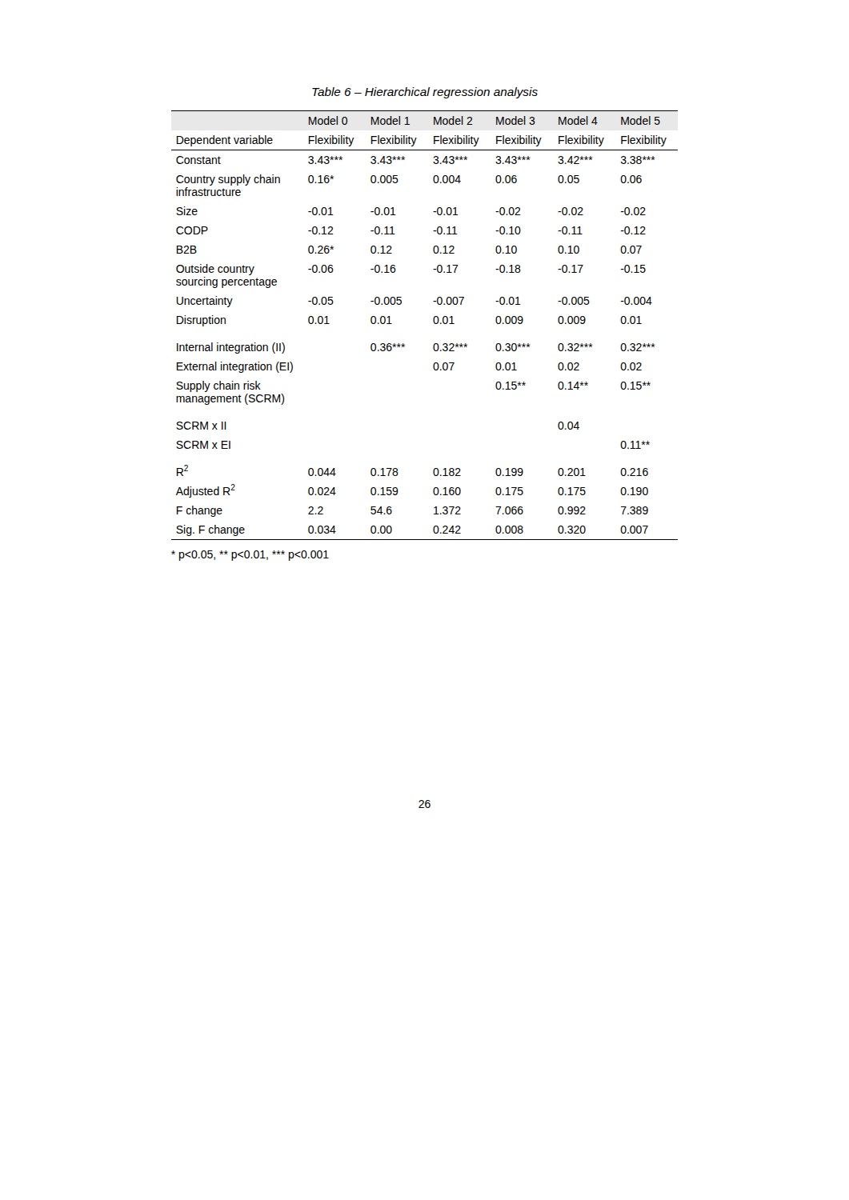Table 6 – Hierarchical regression analysis
| | Model 0 | Model 1 | Model 2 | Model 3 | Model 4 | Model 5 |
| --- | --- | --- | --- | --- | --- | --- |
| Dependent variable | Flexibility | Flexibility | Flexibility | Flexibility | Flexibility | Flexibility |
| Constant | 3.43*** | 3.43*** | 3.43*** | 3.43*** | 3.42*** | 3.38*** |
| Country supply chain infrastructure | 0.16* | 0.005 | 0.004 | 0.06 | 0.05 | 0.06 |
| Size | -0.01 | -0.01 | -0.01 | -0.02 | -0.02 | -0.02 |
| CODP | -0.12 | -0.11 | -0.11 | -0.10 | -0.11 | -0.12 |
| B2B | 0.26* | 0.12 | 0.12 | 0.10 | 0.10 | 0.07 |
| Outside country sourcing percentage | -0.06 | -0.16 | -0.17 | -0.18 | -0.17 | -0.15 |
| Uncertainty | -0.05 | -0.005 | -0.007 | -0.01 | -0.005 | -0.004 |
| Disruption | 0.01 | 0.01 | 0.01 | 0.009 | 0.009 | 0.01 |
| Internal integration (II) | | 0.36*** | 0.32*** | 0.30*** | 0.32*** | 0.32*** |
| External integration (EI) | | | 0.07 | 0.01 | 0.02 | 0.02 |
| Supply chain risk management (SCRM) | | | | 0.15** | 0.14** | 0.15** |
| SCRM x II | | | | | 0.04 | |
| SCRM x EI | | | | | | 0.11** |
| R 2 | 0.044 | 0.178 | 0.182 | 0.199 | 0.201 | 0.216 |
| Adjusted R 2 | 0.024 | 0.159 | 0.160 | 0.175 | 0.175 | 0.190 |
| F change | 2.2 | 54.6 | 1.372 | 7.066 | 0.992 | 7.389 |
| Sig. F change | 0.034 | 0.00 | 0.242 | 0.008 | 0.320 | 0.007 |
* p<0.05, ** p<0.01, *** p<0.001
26